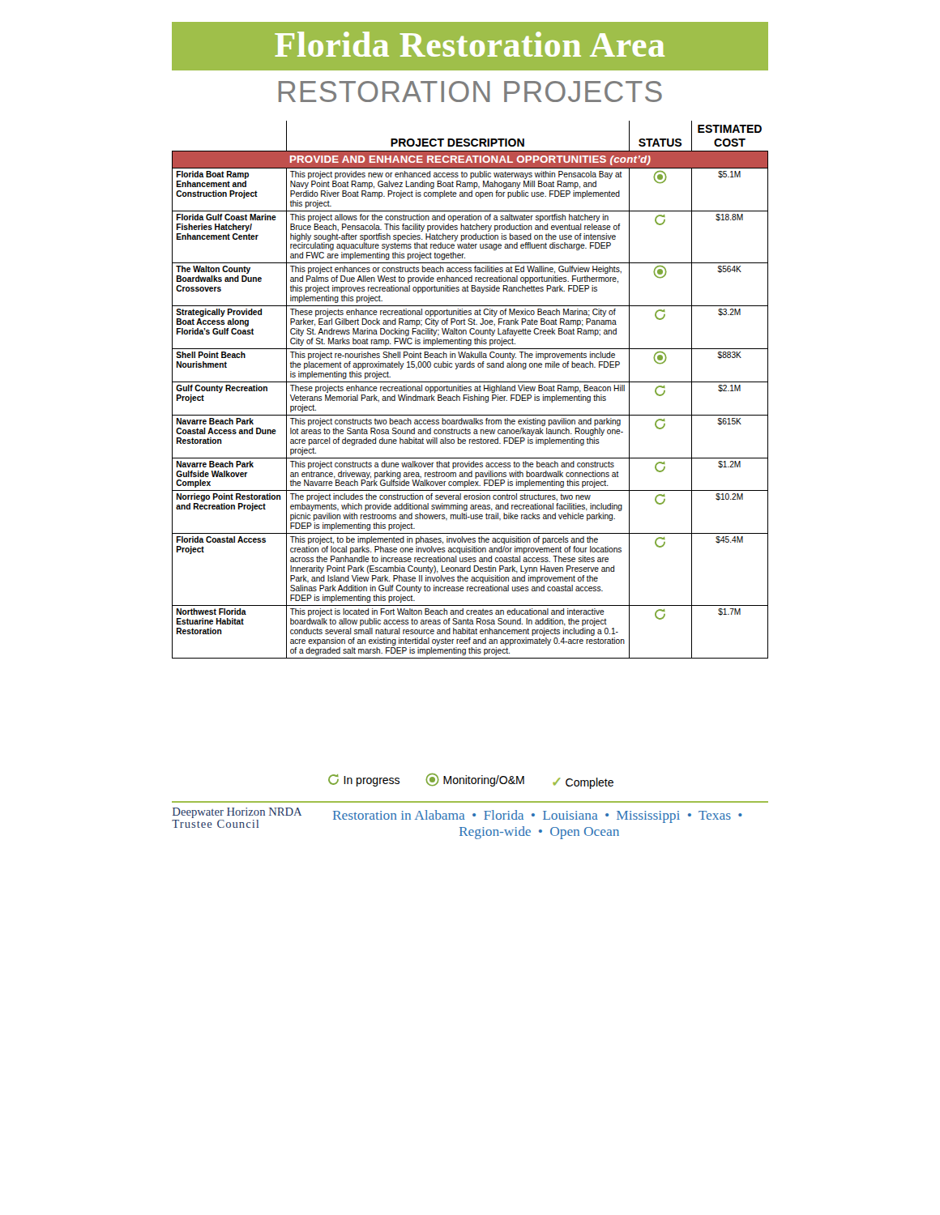Florida Restoration Area
RESTORATION PROJECTS
| | PROJECT DESCRIPTION | STATUS | ESTIMATED COST |
| --- | --- | --- | --- |
| PROVIDE AND ENHANCE RECREATIONAL OPPORTUNITIES (cont’d) |
| Florida Boat Ramp Enhancement and Construction Project | This project provides new or enhanced access to public waterways within Pensacola Bay at Navy Point Boat Ramp, Galvez Landing Boat Ramp, Mahogany Mill Boat Ramp, and Perdido River Boat Ramp. Project is complete and open for public use. FDEP implemented this project. | | $5.1M |
| Florida Gulf Coast Marine Fisheries Hatchery/ Enhancement Center | This project allows for the construction and operation of a saltwater sportfish hatchery in Bruce Beach, Pensacola. This facility provides hatchery production and eventual release of highly sought-after sportfish species. Hatchery production is based on the use of intensive recirculating aquaculture systems that reduce water usage and effluent discharge. FDEP and FWC are implementing this project together. | | $18.8M |
| The Walton County Boardwalks and Dune Crossovers | This project enhances or constructs beach access facilities at Ed Walline, Gulfview Heights, and Palms of Due Allen West to provide enhanced recreational opportunities. Furthermore, this project improves recreational opportunities at Bayside Ranchettes Park. FDEP is implementing this project. | | $564K |
| Strategically Provided Boat Access along Florida’s Gulf Coast | These projects enhance recreational opportunities at City of Mexico Beach Marina; City of Parker, Earl Gilbert Dock and Ramp; City of Port St. Joe, Frank Pate Boat Ramp; Panama City St. Andrews Marina Docking Facility; Walton County Lafayette Creek Boat Ramp; and City of St. Marks boat ramp. FWC is implementing this project. | | $3.2M |
| Shell Point Beach Nourishment | This project re-nourishes Shell Point Beach in Wakulla County. The improvements include the placement of approximately 15,000 cubic yards of sand along one mile of beach. FDEP is implementing this project. | | $883K |
| Gulf County Recreation Project | These projects enhance recreational opportunities at Highland View Boat Ramp, Beacon Hill Veterans Memorial Park, and Windmark Beach Fishing Pier. FDEP is implementing this project. | | $2.1M |
| Navarre Beach Park Coastal Access and Dune Restoration | This project constructs two beach access boardwalks from the existing pavilion and parking lot areas to the Santa Rosa Sound and constructs a new canoe/kayak launch. Roughly one-acre parcel of degraded dune habitat will also be restored. FDEP is implementing this project. | | $615K |
| Navarre Beach Park Gulfside Walkover Complex | This project constructs a dune walkover that provides access to the beach and constructs an entrance, driveway, parking area, restroom and pavilions with boardwalk connections at the Navarre Beach Park Gulfside Walkover complex. FDEP is implementing this project. | | $1.2M |
| Norriego Point Restoration and Recreation Project | The project includes the construction of several erosion control structures, two new embayments, which provide additional swimming areas, and recreational facilities, including picnic pavilion with restrooms and showers, multi-use trail, bike racks and vehicle parking. FDEP is implementing this project. | | $10.2M |
| Florida Coastal Access Project | This project, to be implemented in phases, involves the acquisition of parcels and the creation of local parks. Phase one involves acquisition and/or improvement of four locations across the Panhandle to increase recreational uses and coastal access. These sites are Innerarity Point Park (Escambia County), Leonard Destin Park, Lynn Haven Preserve and Park, and Island View Park. Phase II involves the acquisition and improvement of the Salinas Park Addition in Gulf County to increase recreational uses and coastal access. FDEP is implementing this project. | | $45.4M |
| Northwest Florida Estuarine Habitat Restoration | This project is located in Fort Walton Beach and creates an educational and interactive boardwalk to allow public access to areas of Santa Rosa Sound. In addition, the project conducts several small natural resource and habitat enhancement projects including a 0.1-acre expansion of an existing intertidal oyster reef and an approximately 0.4-acre restoration of a degraded salt marsh. FDEP is implementing this project. | | $1.7M |
In progress Monitoring/O&M ✓ Complete
Deepwater Horizon NRDA Trustee Council
Restoration in Alabama • Florida • Louisiana • Mississippi • Texas • Region-wide • Open Ocean